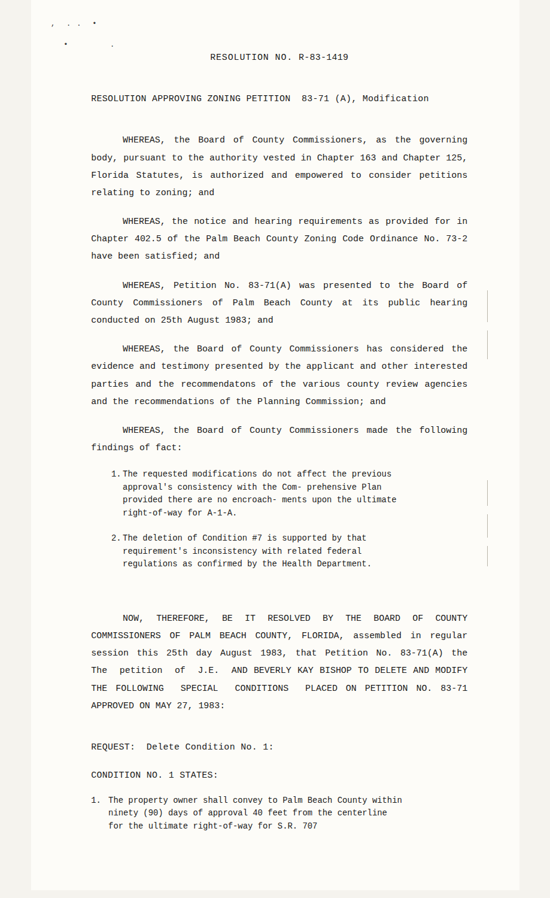, . . •
• .
RESOLUTION NO. R-83-1419
RESOLUTION APPROVING ZONING PETITION 83-71 (A), Modification
WHEREAS, the Board of County Commissioners, as the governing body, pursuant to the authority vested in Chapter 163 and Chapter 125, Florida Statutes, is authorized and empowered to consider petitions relating to zoning; and
WHEREAS, the notice and hearing requirements as provided for in Chapter 402.5 of the Palm Beach County Zoning Code Ordinance No. 73-2 have been satisfied; and
WHEREAS, Petition No. 83-71(A) was presented to the Board of County Commissioners of Palm Beach County at its public hearing conducted on 25th August 1983; and
WHEREAS, the Board of County Commissioners has considered the evidence and testimony presented by the applicant and other interested parties and the recommendatons of the various county review agencies and the recommendations of the Planning Commission; and
WHEREAS, the Board of County Commissioners made the following findings of fact:
1. The requested modifications do not affect the previous approval's consistency with the Com- prehensive Plan provided there are no encroach- ments upon the ultimate right-of-way for A-1-A.
2. The deletion of Condition #7 is supported by that requirement's inconsistency with related federal regulations as confirmed by the Health Department.
NOW, THEREFORE, BE IT RESOLVED BY THE BOARD OF COUNTY COMMISSIONERS OF PALM BEACH COUNTY, FLORIDA, assembled in regular session this 25th day August 1983, that Petition No. 83-71(A) the The petition of J.E. AND BEVERLY KAY BISHOP TO DELETE AND MODIFY THE FOLLOWING SPECIAL CONDITIONS PLACED ON PETITION NO. 83-71 APPROVED ON MAY 27, 1983:
REQUEST: Delete Condition No. 1:
CONDITION NO. 1 STATES:
1. The property owner shall convey to Palm Beach County within ninety (90) days of approval 40 feet from the centerline for the ultimate right-of-way for S.R. 707